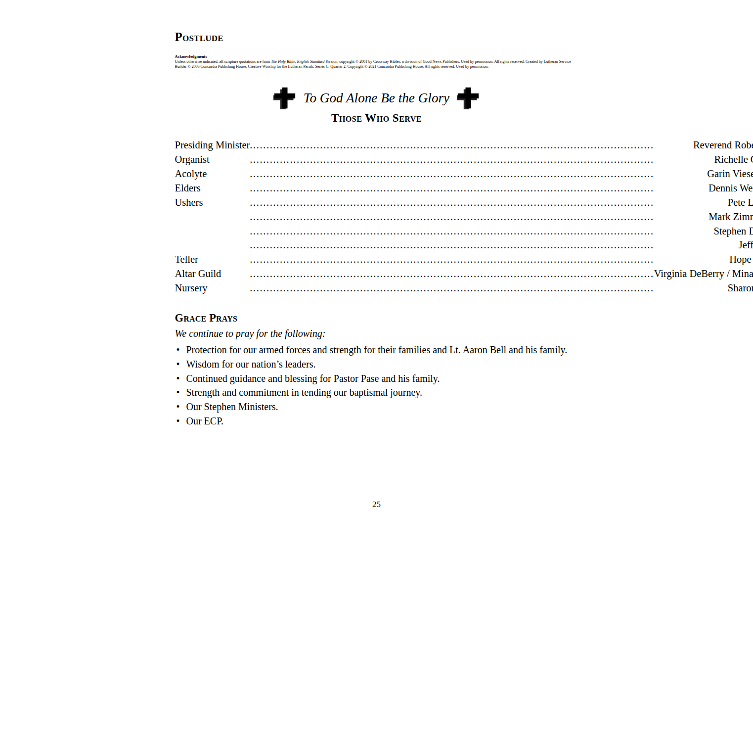Postlude
Acknowledgments
Unless otherwise indicated, all scripture quotations are from The Holy Bible, English Standard Version, copyright © 2001 by Crossway Bibles, a division of Good News Publishers. Used by permission. All rights reserved. Created by Lutheran Service Builder © 2006 Concordia Publishing House. Creative Worship for the Lutheran Parish, Series C, Quarter 2. Copyright © 2021 Concordia Publishing House. All rights reserved. Used by permission.
To God Alone Be the Glory
Those Who Serve
| Presiding Minister | ......................................................................................................................... | Reverend Robert Pase |
| Organist | ......................................................................................................................... | Richelle Gengler |
| Acolyte | ......................................................................................................................... | Garin Vieselmeyer |
| Elders | ......................................................................................................................... | Dennis Wehmeyer |
| Ushers | ......................................................................................................................... | Pete Lufholm |
| | ......................................................................................................................... | Mark Zimmerman |
| | ......................................................................................................................... | Stephen DeShaw |
| | ......................................................................................................................... | Jeff Turner |
| Teller | ......................................................................................................................... | Hope Molina |
| Altar Guild | ......................................................................................................................... | Virginia DeBerry / Mina Fitting |
| Nursery | ......................................................................................................................... | Sharon Burks |
Grace Prays
We continue to pray for the following:
Protection for our armed forces and strength for their families and Lt. Aaron Bell and his family.
Wisdom for our nation’s leaders.
Continued guidance and blessing for Pastor Pase and his family.
Strength and commitment in tending our baptismal journey.
Our Stephen Ministers.
Our ECP.
25